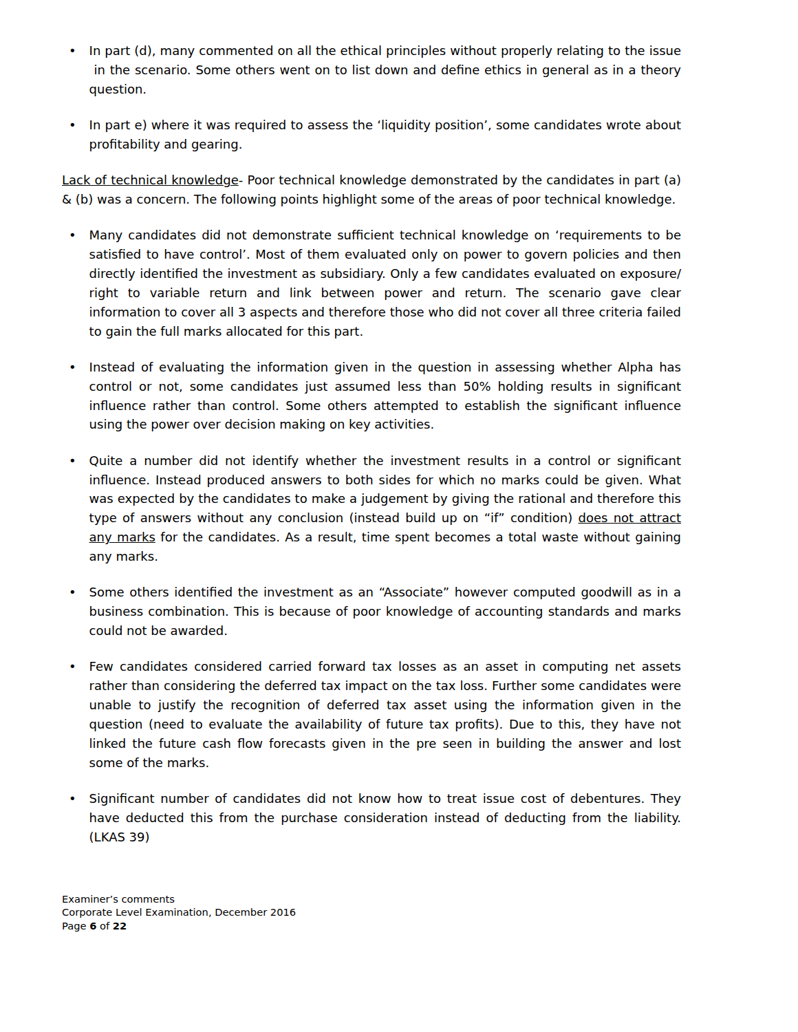In part (d), many commented on all the ethical principles without properly relating to the issue in the scenario. Some others went on to list down and define ethics in general as in a theory question.
In part e) where it was required to assess the ‘liquidity position’, some candidates wrote about profitability and gearing.
Lack of technical knowledge- Poor technical knowledge demonstrated by the candidates in part (a) & (b) was a concern. The following points highlight some of the areas of poor technical knowledge.
Many candidates did not demonstrate sufficient technical knowledge on ‘requirements to be satisfied to have control’. Most of them evaluated only on power to govern policies and then directly identified the investment as subsidiary. Only a few candidates evaluated on exposure/ right to variable return and link between power and return. The scenario gave clear information to cover all 3 aspects and therefore those who did not cover all three criteria failed to gain the full marks allocated for this part.
Instead of evaluating the information given in the question in assessing whether Alpha has control or not, some candidates just assumed less than 50% holding results in significant influence rather than control. Some others attempted to establish the significant influence using the power over decision making on key activities.
Quite a number did not identify whether the investment results in a control or significant influence. Instead produced answers to both sides for which no marks could be given. What was expected by the candidates to make a judgement by giving the rational and therefore this type of answers without any conclusion (instead build up on “if” condition) does not attract any marks for the candidates. As a result, time spent becomes a total waste without gaining any marks.
Some others identified the investment as an “Associate” however computed goodwill as in a business combination. This is because of poor knowledge of accounting standards and marks could not be awarded.
Few candidates considered carried forward tax losses as an asset in computing net assets rather than considering the deferred tax impact on the tax loss. Further some candidates were unable to justify the recognition of deferred tax asset using the information given in the question (need to evaluate the availability of future tax profits). Due to this, they have not linked the future cash flow forecasts given in the pre seen in building the answer and lost some of the marks.
Significant number of candidates did not know how to treat issue cost of debentures. They have deducted this from the purchase consideration instead of deducting from the liability. (LKAS 39)
Examiner’s comments
Corporate Level Examination, December 2016
Page 6 of 22